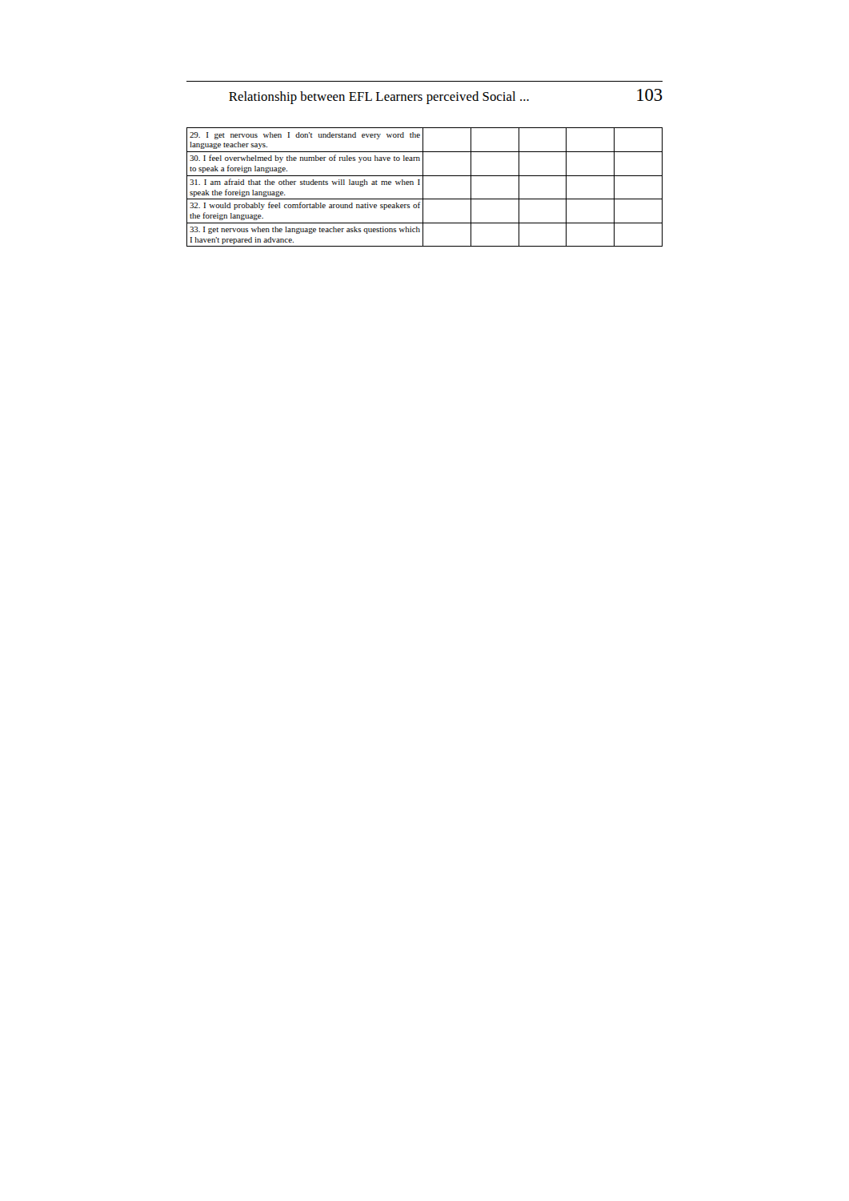Relationship between EFL Learners perceived Social ...
103
| 29. I get nervous when I don't understand every word the language teacher says. | | | | | |
| 30. I feel overwhelmed by the number of rules you have to learn to speak a foreign language. | | | | | |
| 31. I am afraid that the other students will laugh at me when I speak the foreign language. | | | | | |
| 32. I would probably feel comfortable around native speakers of the foreign language. | | | | | |
| 33. I get nervous when the language teacher asks questions which I haven't prepared in advance. | | | | | |